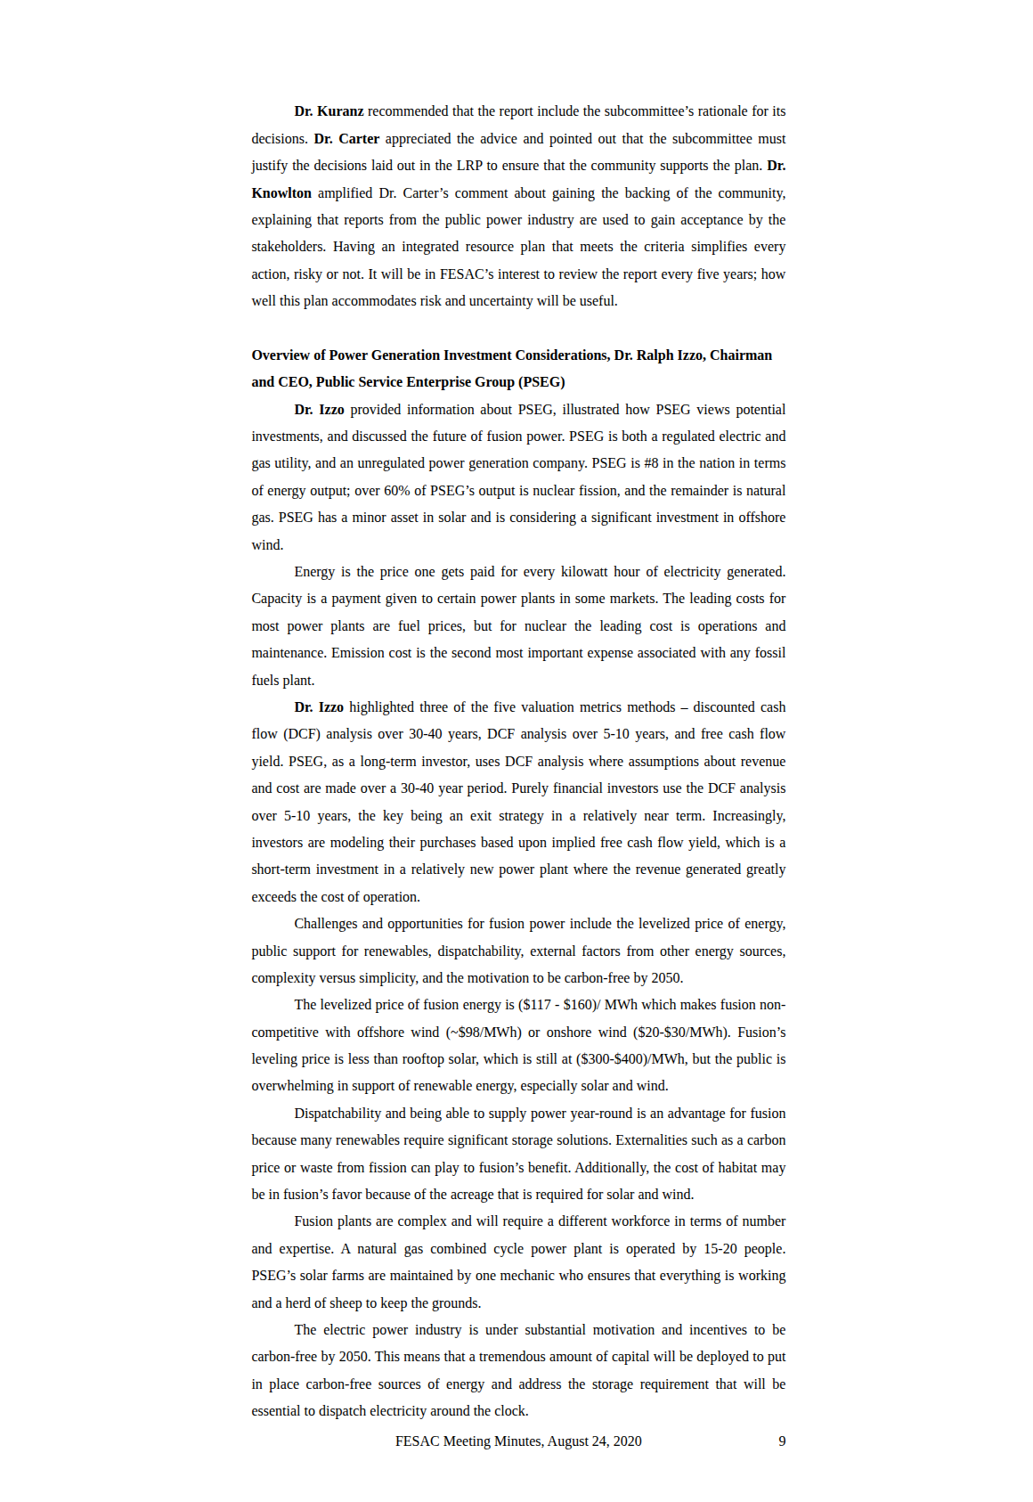Dr. Kuranz recommended that the report include the subcommittee’s rationale for its decisions. Dr. Carter appreciated the advice and pointed out that the subcommittee must justify the decisions laid out in the LRP to ensure that the community supports the plan. Dr. Knowlton amplified Dr. Carter’s comment about gaining the backing of the community, explaining that reports from the public power industry are used to gain acceptance by the stakeholders. Having an integrated resource plan that meets the criteria simplifies every action, risky or not. It will be in FESAC’s interest to review the report every five years; how well this plan accommodates risk and uncertainty will be useful.
Overview of Power Generation Investment Considerations, Dr. Ralph Izzo, Chairman and CEO, Public Service Enterprise Group (PSEG)
Dr. Izzo provided information about PSEG, illustrated how PSEG views potential investments, and discussed the future of fusion power. PSEG is both a regulated electric and gas utility, and an unregulated power generation company. PSEG is #8 in the nation in terms of energy output; over 60% of PSEG’s output is nuclear fission, and the remainder is natural gas. PSEG has a minor asset in solar and is considering a significant investment in offshore wind.
Energy is the price one gets paid for every kilowatt hour of electricity generated. Capacity is a payment given to certain power plants in some markets. The leading costs for most power plants are fuel prices, but for nuclear the leading cost is operations and maintenance. Emission cost is the second most important expense associated with any fossil fuels plant.
Dr. Izzo highlighted three of the five valuation metrics methods – discounted cash flow (DCF) analysis over 30-40 years, DCF analysis over 5-10 years, and free cash flow yield. PSEG, as a long-term investor, uses DCF analysis where assumptions about revenue and cost are made over a 30-40 year period. Purely financial investors use the DCF analysis over 5-10 years, the key being an exit strategy in a relatively near term. Increasingly, investors are modeling their purchases based upon implied free cash flow yield, which is a short-term investment in a relatively new power plant where the revenue generated greatly exceeds the cost of operation.
Challenges and opportunities for fusion power include the levelized price of energy, public support for renewables, dispatchability, external factors from other energy sources, complexity versus simplicity, and the motivation to be carbon-free by 2050.
The levelized price of fusion energy is ($117 - $160)/ MWh which makes fusion non-competitive with offshore wind (~$98/MWh) or onshore wind ($20-$30/MWh). Fusion’s leveling price is less than rooftop solar, which is still at ($300-$400)/MWh, but the public is overwhelming in support of renewable energy, especially solar and wind.
Dispatchability and being able to supply power year-round is an advantage for fusion because many renewables require significant storage solutions. Externalities such as a carbon price or waste from fission can play to fusion’s benefit. Additionally, the cost of habitat may be in fusion’s favor because of the acreage that is required for solar and wind.
Fusion plants are complex and will require a different workforce in terms of number and expertise. A natural gas combined cycle power plant is operated by 15-20 people. PSEG’s solar farms are maintained by one mechanic who ensures that everything is working and a herd of sheep to keep the grounds.
The electric power industry is under substantial motivation and incentives to be carbon-free by 2050. This means that a tremendous amount of capital will be deployed to put in place carbon-free sources of energy and address the storage requirement that will be essential to dispatch electricity around the clock.
FESAC Meeting Minutes, August 24, 2020 9